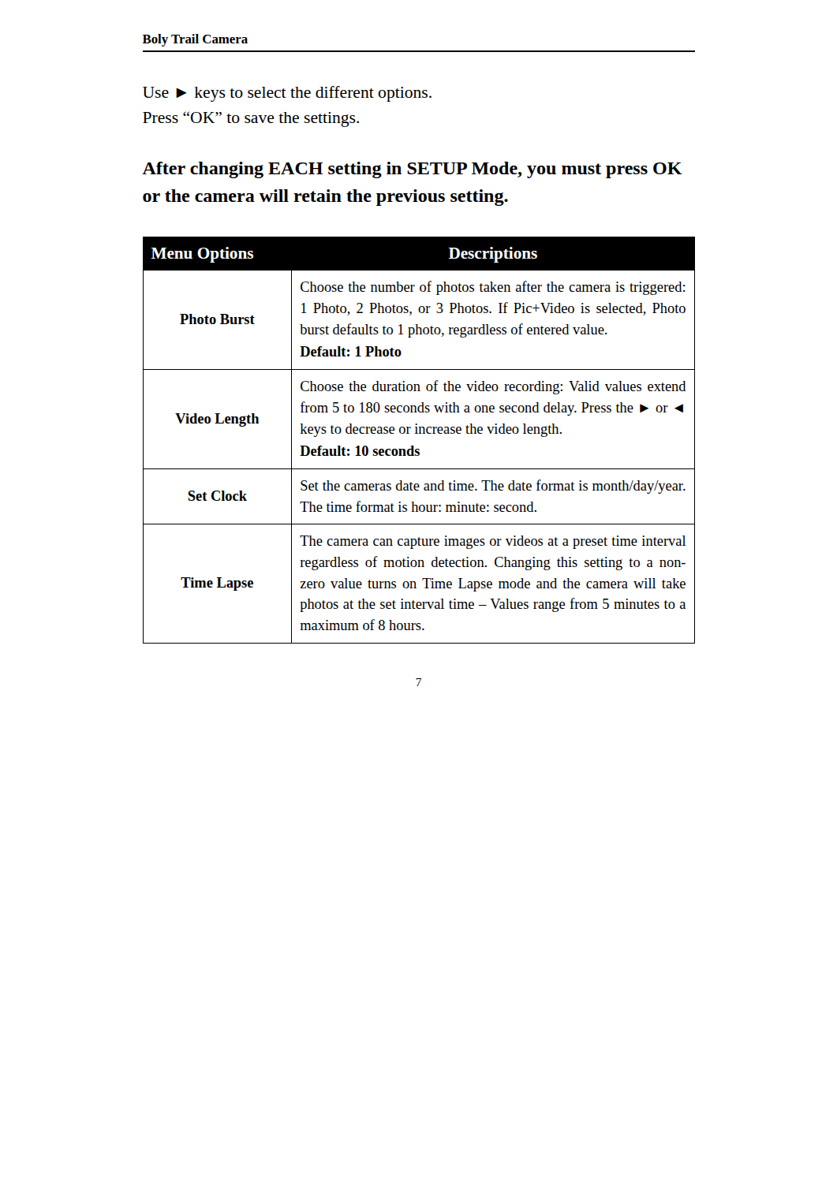Boly Trail Camera
Use ► keys to select the different options.
Press “OK” to save the settings.
After changing EACH setting in SETUP Mode, you must press OK or the camera will retain the previous setting.
| Menu Options | Descriptions |
| --- | --- |
| Photo Burst | Choose the number of photos taken after the camera is triggered: 1 Photo, 2 Photos, or 3 Photos. If Pic+Video is selected, Photo burst defaults to 1 photo, regardless of entered value. Default: 1 Photo |
| Video Length | Choose the duration of the video recording: Valid values extend from 5 to 180 seconds with a one second delay. Press the ► or ◄ keys to decrease or increase the video length. Default: 10 seconds |
| Set Clock | Set the cameras date and time. The date format is month/day/year. The time format is hour: minute: second. |
| Time Lapse | The camera can capture images or videos at a preset time interval regardless of motion detection. Changing this setting to a non-zero value turns on Time Lapse mode and the camera will take photos at the set interval time – Values range from 5 minutes to a maximum of 8 hours. |
7